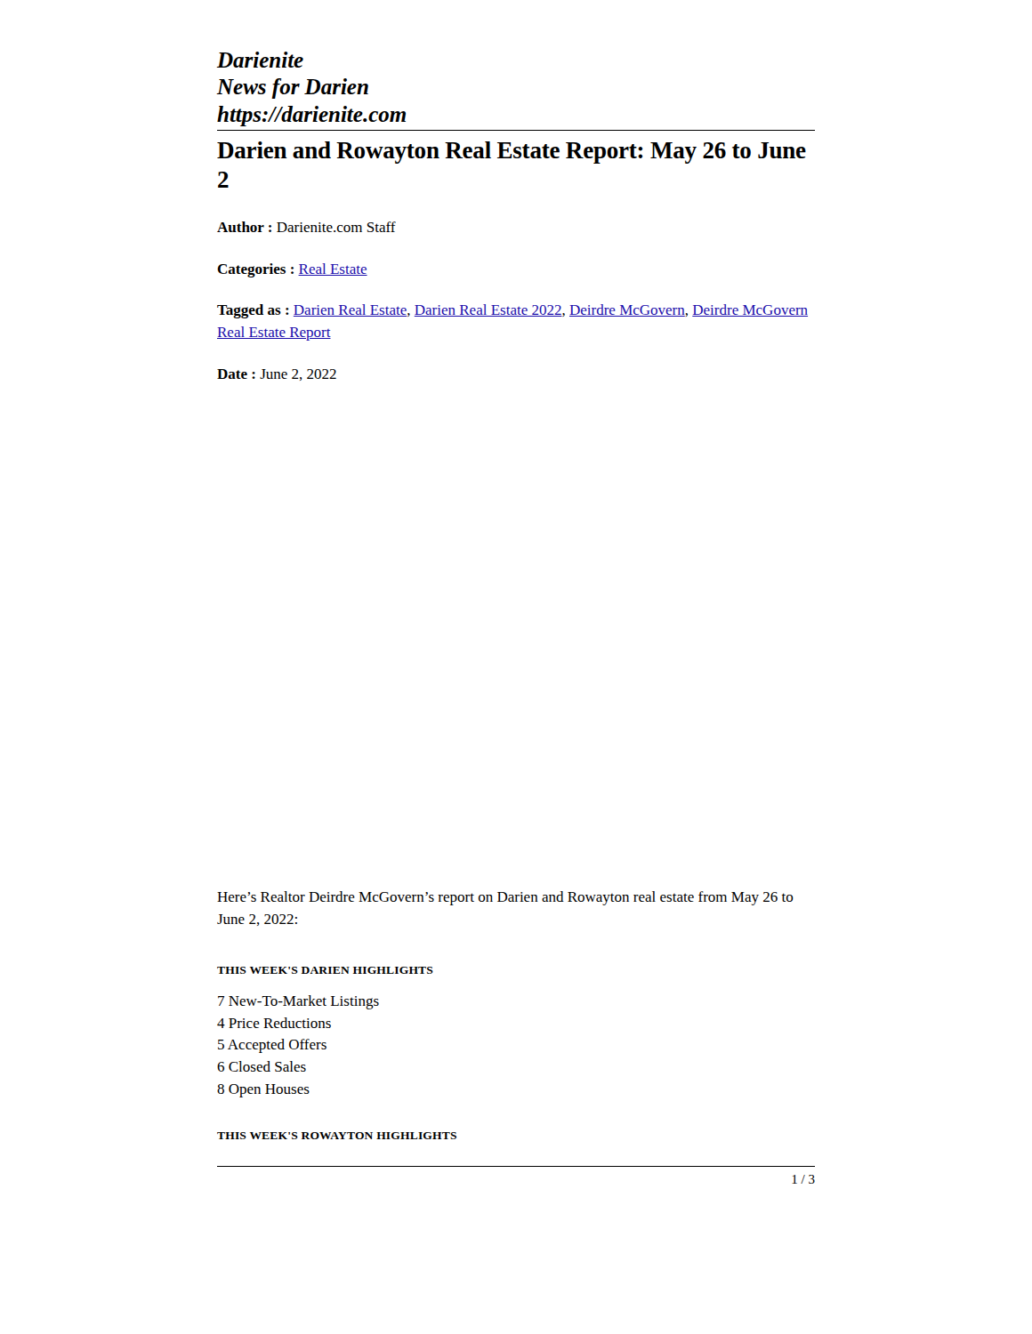Darienite News for Darien https://darienite.com
Darien and Rowayton Real Estate Report: May 26 to June 2
Author : Darienite.com Staff
Categories : Real Estate
Tagged as : Darien Real Estate, Darien Real Estate 2022, Deirdre McGovern, Deirdre McGovern Real Estate Report
Date : June 2, 2022
Here’s Realtor Deirdre McGovern’s report on Darien and Rowayton real estate from May 26 to June 2, 2022:
THIS WEEK'S DARIEN HIGHLIGHTS
7 New-To-Market Listings
4 Price Reductions
5 Accepted Offers
6 Closed Sales
8 Open Houses
THIS WEEK'S ROWAYTON HIGHLIGHTS
1 / 3